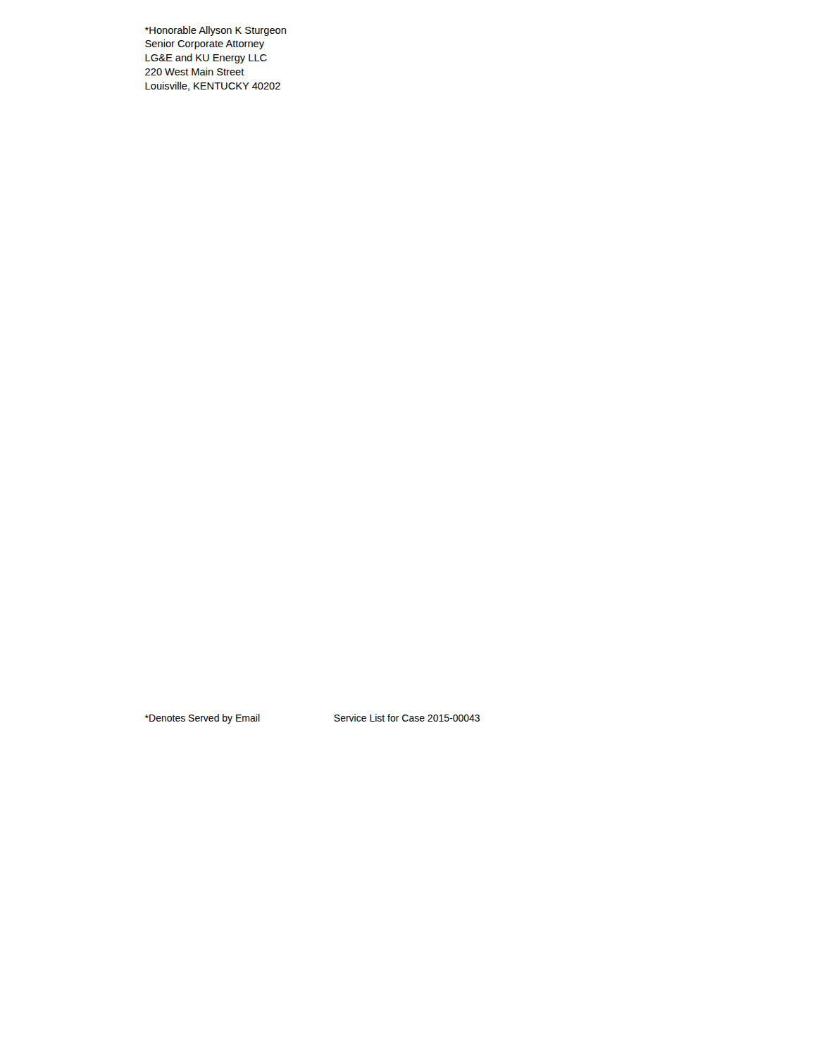*Honorable Allyson K Sturgeon Senior Corporate Attorney LG&E and KU Energy LLC 220 West Main Street Louisville, KENTUCKY 40202
*Denotes Served by Email Service List for Case 2015-00043